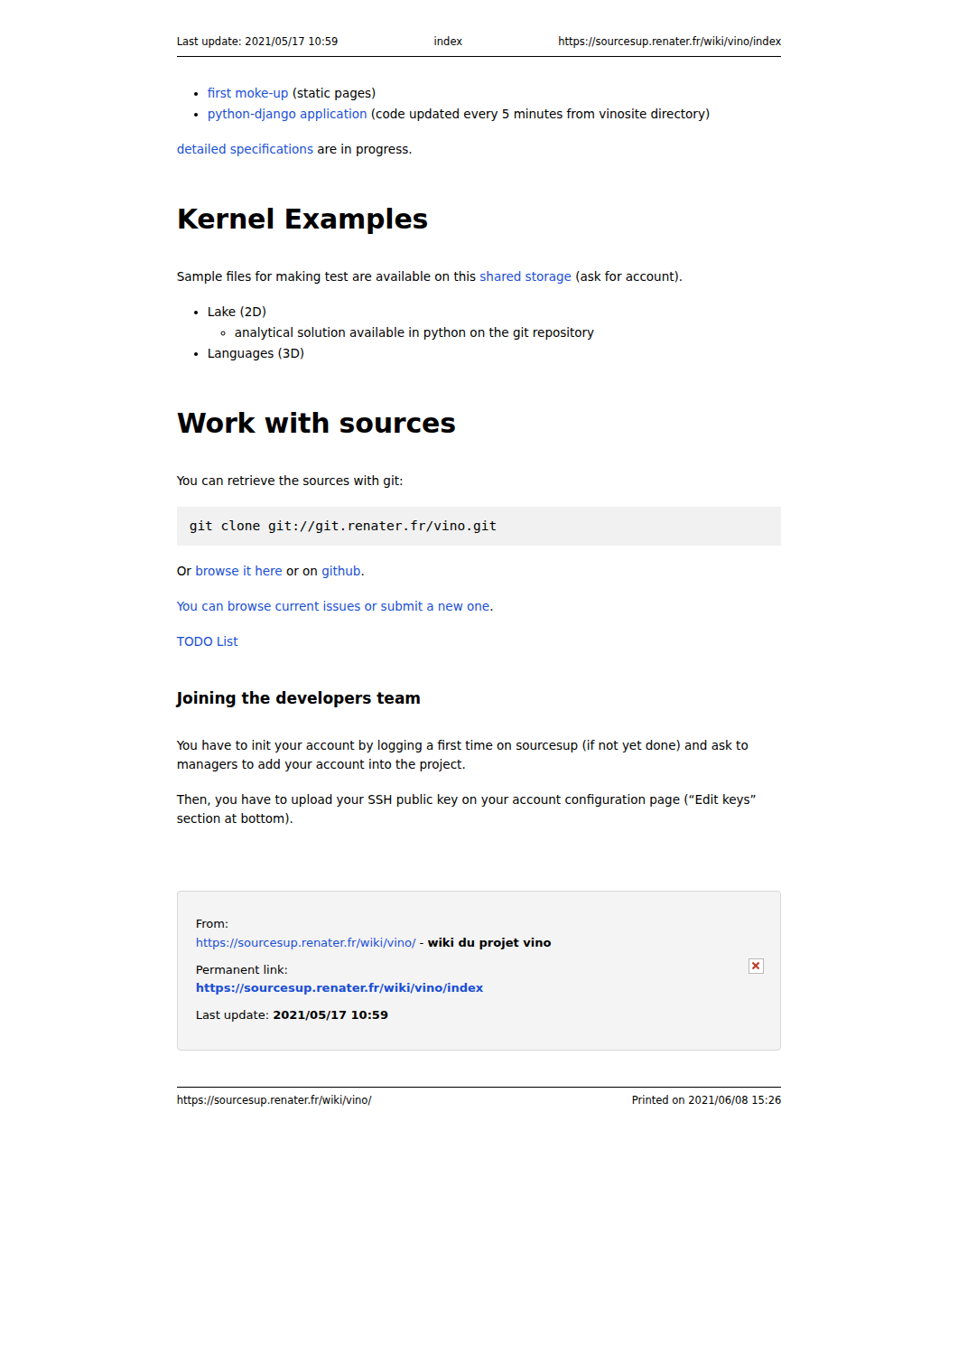Last update: 2021/05/17 10:59
index
https://sourcesup.renater.fr/wiki/vino/index
first moke-up (static pages)
python-django application (code updated every 5 minutes from vinosite directory)
detailed specifications are in progress.
Kernel Examples
Sample files for making test are available on this shared storage (ask for account).
Lake (2D)
analytical solution available in python on the git repository
Languages (3D)
Work with sources
You can retrieve the sources with git:
git clone git://git.renater.fr/vino.git
Or browse it here or on github.
You can browse current issues or submit a new one.
TODO List
Joining the developers team
You have to init your account by logging a first time on sourcesup (if not yet done) and ask to managers to add your account into the project.
Then, you have to upload your SSH public key on your account configuration page (“Edit keys” section at bottom).
From:
https://sourcesup.renater.fr/wiki/vino/ - wiki du projet vino
Permanent link:
https://sourcesup.renater.fr/wiki/vino/index
Last update: 2021/05/17 10:59
https://sourcesup.renater.fr/wiki/vino/
Printed on 2021/06/08 15:26